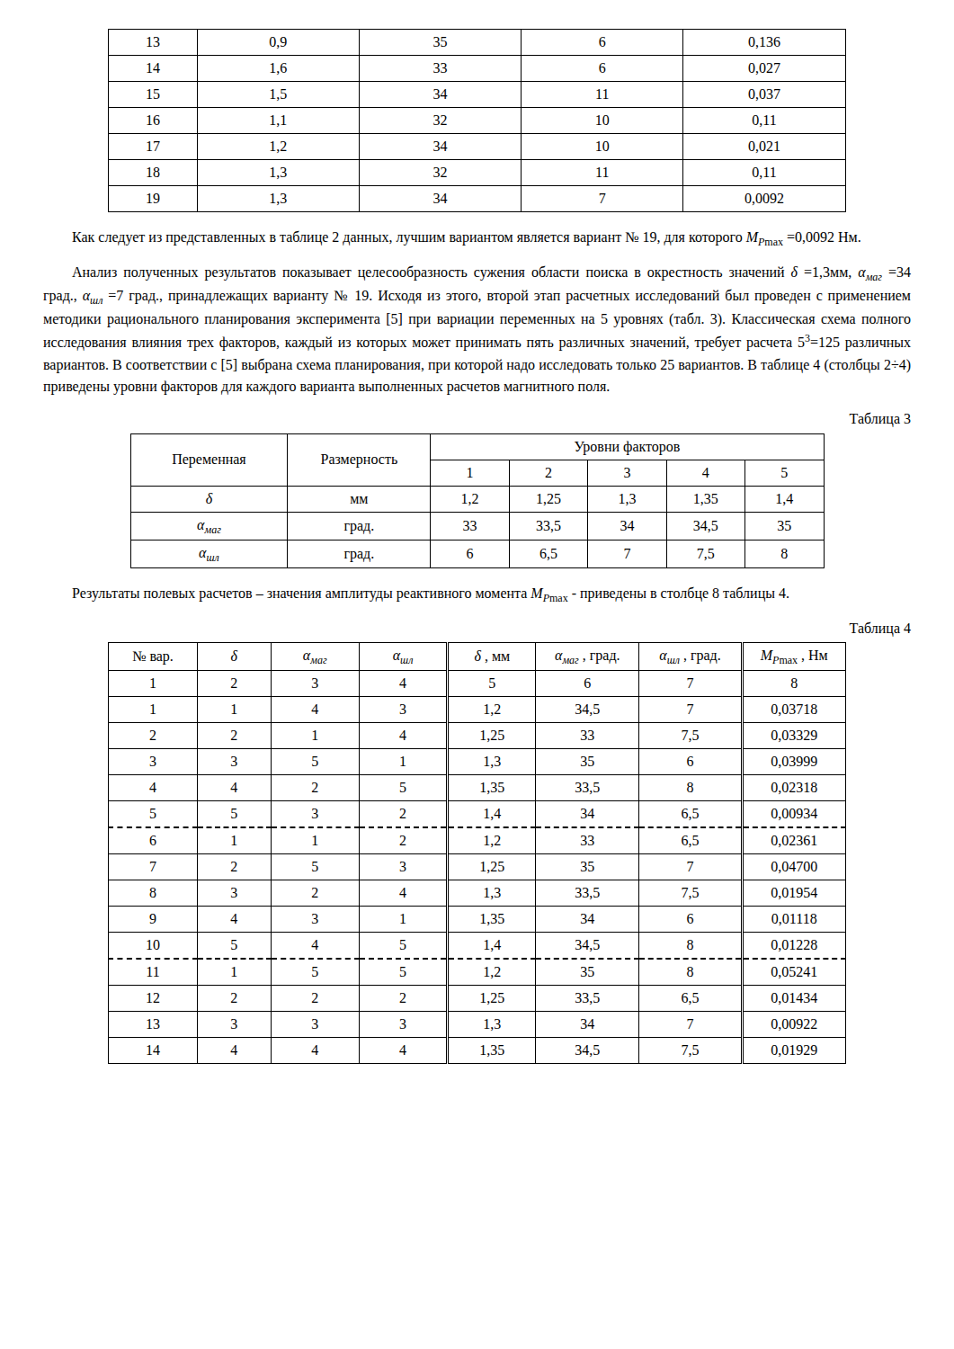| 13 | 0,9 | 35 | 6 | 0,136 |
| 14 | 1,6 | 33 | 6 | 0,027 |
| 15 | 1,5 | 34 | 11 | 0,037 |
| 16 | 1,1 | 32 | 10 | 0,11 |
| 17 | 1,2 | 34 | 10 | 0,021 |
| 18 | 1,3 | 32 | 11 | 0,11 |
| 19 | 1,3 | 34 | 7 | 0,0092 |
Как следует из представленных в таблице 2 данных, лучшим вариантом является вариант № 19, для которого MPmax =0,0092 Нм.
Анализ полученных результатов показывает целесообразность сужения области поиска в окрестность значений δ =1,3мм, αмаг =34 град., αшл =7 град., принадлежащих варианту № 19. Исходя из этого, второй этап расчетных исследований был проведен с применением методики рационального планирования эксперимента [5] при вариации переменных на 5 уровнях (табл. 3). Классическая схема полного исследования влияния трех факторов, каждый из которых может принимать пять различных значений, требует расчета 53=125 различных вариантов. В соответствии с [5] выбрана схема планирования, при которой надо исследовать только 25 вариантов. В таблице 4 (столбцы 2÷4) приведены уровни факторов для каждого варианта выполненных расчетов магнитного поля.
Таблица 3
| Переменная | Размерность | Уровни факторов |
| 1 | 2 | 3 | 4 | 5 |
| δ | мм | 1,2 | 1,25 | 1,3 | 1,35 | 1,4 |
| α маг | град. | 33 | 33,5 | 34 | 34,5 | 35 |
| α шл | град. | 6 | 6,5 | 7 | 7,5 | 8 |
Результаты полевых расчетов – значения амплитуды реактивного момента MPmax - приведены в столбце 8 таблицы 4.
Таблица 4
| № вар. | δ | α маг | α шл | δ , мм | α маг , град. | α шл , град. | M P max , Нм |
| 1 | 2 | 3 | 4 | 5 | 6 | 7 | 8 |
| 1 | 1 | 4 | 3 | 1,2 | 34,5 | 7 | 0,03718 |
| 2 | 2 | 1 | 4 | 1,25 | 33 | 7,5 | 0,03329 |
| 3 | 3 | 5 | 1 | 1,3 | 35 | 6 | 0,03999 |
| 4 | 4 | 2 | 5 | 1,35 | 33,5 | 8 | 0,02318 |
| 5 | 5 | 3 | 2 | 1,4 | 34 | 6,5 | 0,00934 |
| 6 | 1 | 1 | 2 | 1,2 | 33 | 6,5 | 0,02361 |
| 7 | 2 | 5 | 3 | 1,25 | 35 | 7 | 0,04700 |
| 8 | 3 | 2 | 4 | 1,3 | 33,5 | 7,5 | 0,01954 |
| 9 | 4 | 3 | 1 | 1,35 | 34 | 6 | 0,01118 |
| 10 | 5 | 4 | 5 | 1,4 | 34,5 | 8 | 0,01228 |
| 11 | 1 | 5 | 5 | 1,2 | 35 | 8 | 0,05241 |
| 12 | 2 | 2 | 2 | 1,25 | 33,5 | 6,5 | 0,01434 |
| 13 | 3 | 3 | 3 | 1,3 | 34 | 7 | 0,00922 |
| 14 | 4 | 4 | 4 | 1,35 | 34,5 | 7,5 | 0,01929 |